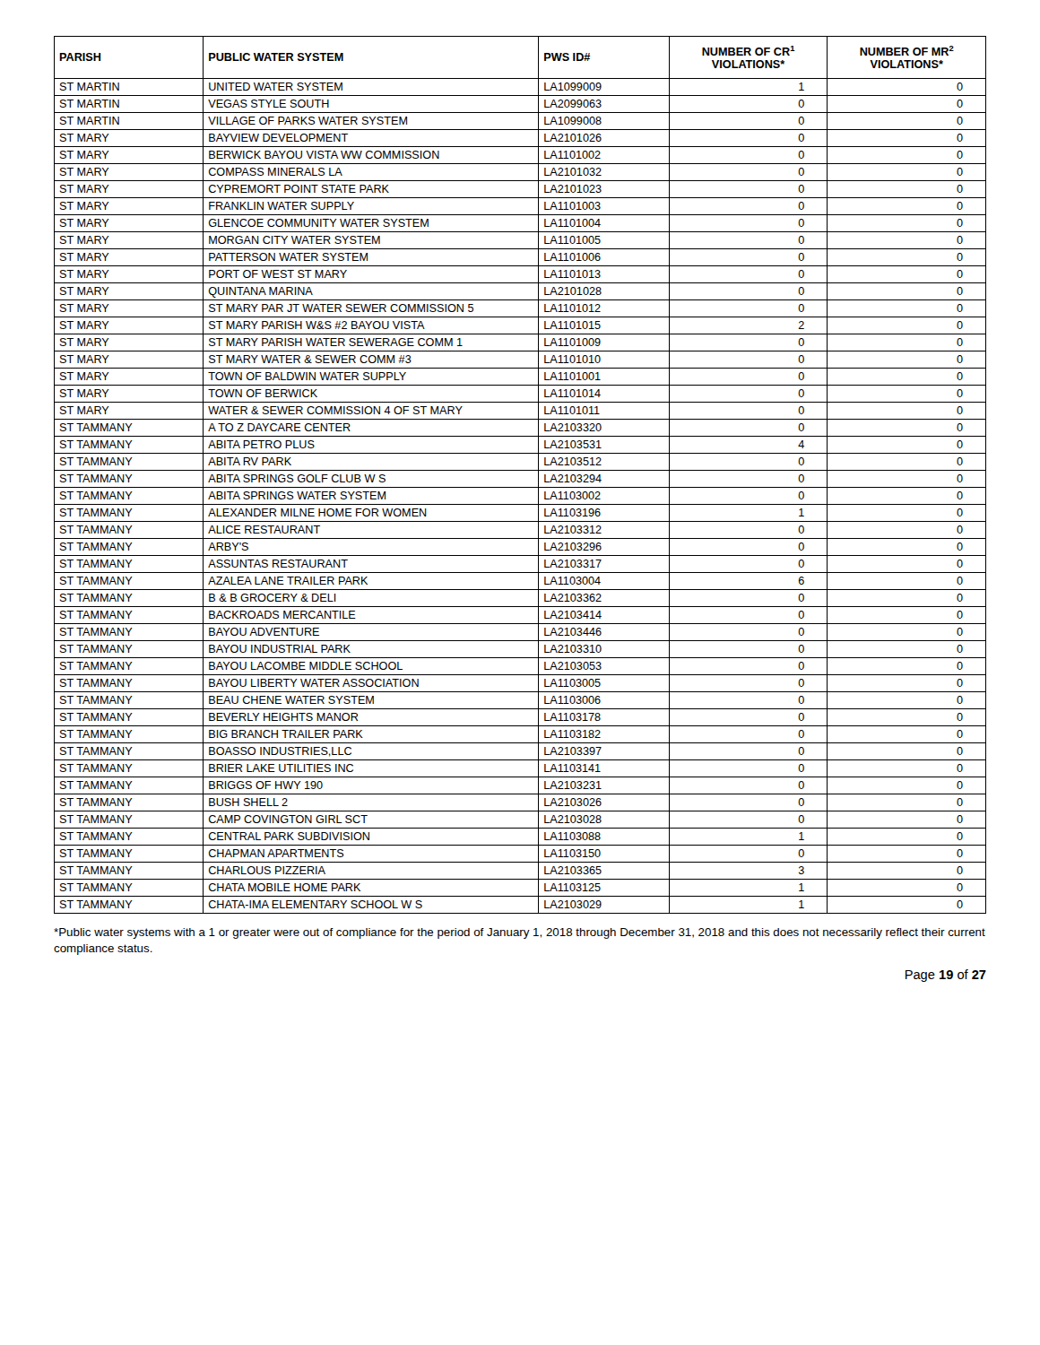| PARISH | PUBLIC WATER SYSTEM | PWS ID# | NUMBER OF CR 1 VIOLATIONS* | NUMBER OF MR 2 VIOLATIONS* |
| --- | --- | --- | --- | --- |
| ST MARTIN | UNITED WATER SYSTEM | LA1099009 | 1 | 0 |
| ST MARTIN | VEGAS STYLE SOUTH | LA2099063 | 0 | 0 |
| ST MARTIN | VILLAGE OF PARKS WATER SYSTEM | LA1099008 | 0 | 0 |
| ST MARY | BAYVIEW DEVELOPMENT | LA2101026 | 0 | 0 |
| ST MARY | BERWICK BAYOU VISTA WW COMMISSION | LA1101002 | 0 | 0 |
| ST MARY | COMPASS MINERALS LA | LA2101032 | 0 | 0 |
| ST MARY | CYPREMORT POINT STATE PARK | LA2101023 | 0 | 0 |
| ST MARY | FRANKLIN WATER SUPPLY | LA1101003 | 0 | 0 |
| ST MARY | GLENCOE COMMUNITY WATER SYSTEM | LA1101004 | 0 | 0 |
| ST MARY | MORGAN CITY WATER SYSTEM | LA1101005 | 0 | 0 |
| ST MARY | PATTERSON WATER SYSTEM | LA1101006 | 0 | 0 |
| ST MARY | PORT OF WEST ST MARY | LA1101013 | 0 | 0 |
| ST MARY | QUINTANA MARINA | LA2101028 | 0 | 0 |
| ST MARY | ST MARY PAR JT WATER SEWER COMMISSION 5 | LA1101012 | 0 | 0 |
| ST MARY | ST MARY PARISH W&S #2 BAYOU VISTA | LA1101015 | 2 | 0 |
| ST MARY | ST MARY PARISH WATER SEWERAGE COMM 1 | LA1101009 | 0 | 0 |
| ST MARY | ST MARY WATER & SEWER COMM #3 | LA1101010 | 0 | 0 |
| ST MARY | TOWN OF BALDWIN WATER SUPPLY | LA1101001 | 0 | 0 |
| ST MARY | TOWN OF BERWICK | LA1101014 | 0 | 0 |
| ST MARY | WATER & SEWER COMMISSION 4 OF ST MARY | LA1101011 | 0 | 0 |
| ST TAMMANY | A TO Z DAYCARE CENTER | LA2103320 | 0 | 0 |
| ST TAMMANY | ABITA PETRO PLUS | LA2103531 | 4 | 0 |
| ST TAMMANY | ABITA RV PARK | LA2103512 | 0 | 0 |
| ST TAMMANY | ABITA SPRINGS GOLF CLUB W S | LA2103294 | 0 | 0 |
| ST TAMMANY | ABITA SPRINGS WATER SYSTEM | LA1103002 | 0 | 0 |
| ST TAMMANY | ALEXANDER MILNE HOME FOR WOMEN | LA1103196 | 1 | 0 |
| ST TAMMANY | ALICE RESTAURANT | LA2103312 | 0 | 0 |
| ST TAMMANY | ARBY'S | LA2103296 | 0 | 0 |
| ST TAMMANY | ASSUNTAS RESTAURANT | LA2103317 | 0 | 0 |
| ST TAMMANY | AZALEA LANE TRAILER PARK | LA1103004 | 6 | 0 |
| ST TAMMANY | B & B GROCERY & DELI | LA2103362 | 0 | 0 |
| ST TAMMANY | BACKROADS MERCANTILE | LA2103414 | 0 | 0 |
| ST TAMMANY | BAYOU ADVENTURE | LA2103446 | 0 | 0 |
| ST TAMMANY | BAYOU INDUSTRIAL PARK | LA2103310 | 0 | 0 |
| ST TAMMANY | BAYOU LACOMBE MIDDLE SCHOOL | LA2103053 | 0 | 0 |
| ST TAMMANY | BAYOU LIBERTY WATER ASSOCIATION | LA1103005 | 0 | 0 |
| ST TAMMANY | BEAU CHENE WATER SYSTEM | LA1103006 | 0 | 0 |
| ST TAMMANY | BEVERLY HEIGHTS MANOR | LA1103178 | 0 | 0 |
| ST TAMMANY | BIG BRANCH TRAILER PARK | LA1103182 | 0 | 0 |
| ST TAMMANY | BOASSO INDUSTRIES,LLC | LA2103397 | 0 | 0 |
| ST TAMMANY | BRIER LAKE UTILITIES INC | LA1103141 | 0 | 0 |
| ST TAMMANY | BRIGGS OF HWY 190 | LA2103231 | 0 | 0 |
| ST TAMMANY | BUSH SHELL 2 | LA2103026 | 0 | 0 |
| ST TAMMANY | CAMP COVINGTON GIRL SCT | LA2103028 | 0 | 0 |
| ST TAMMANY | CENTRAL PARK SUBDIVISION | LA1103088 | 1 | 0 |
| ST TAMMANY | CHAPMAN APARTMENTS | LA1103150 | 0 | 0 |
| ST TAMMANY | CHARLOUS PIZZERIA | LA2103365 | 3 | 0 |
| ST TAMMANY | CHATA MOBILE HOME PARK | LA1103125 | 1 | 0 |
| ST TAMMANY | CHATA-IMA ELEMENTARY SCHOOL W S | LA2103029 | 1 | 0 |
*Public water systems with a 1 or greater were out of compliance for the period of January 1, 2018 through December 31, 2018 and this does not necessarily reflect their current compliance status.
Page 19 of 27